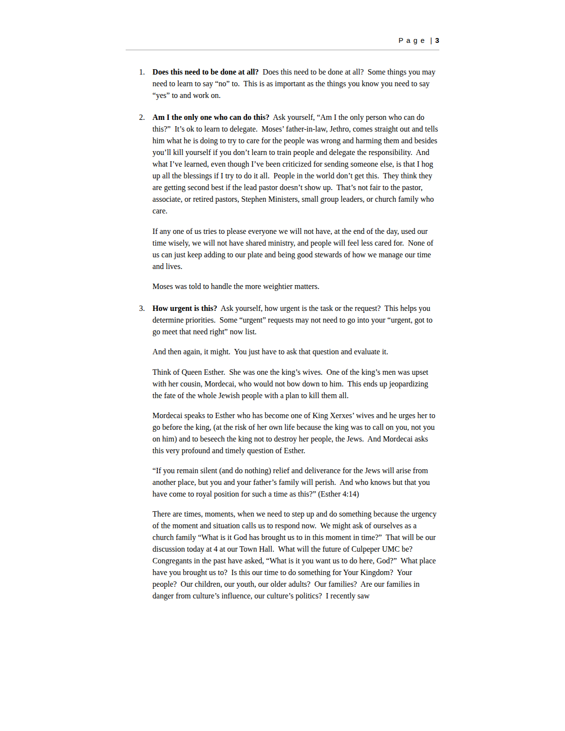P a g e | 3
Does this need to be done at all? Does this need to be done at all? Some things you may need to learn to say “no” to. This is as important as the things you know you need to say “yes” to and work on.
Am I the only one who can do this? Ask yourself, “Am I the only person who can do this?” It’s ok to learn to delegate. Moses’ father-in-law, Jethro, comes straight out and tells him what he is doing to try to care for the people was wrong and harming them and besides you’ll kill yourself if you don’t learn to train people and delegate the responsibility. And what I’ve learned, even though I’ve been criticized for sending someone else, is that I hog up all the blessings if I try to do it all. People in the world don’t get this. They think they are getting second best if the lead pastor doesn’t show up. That’s not fair to the pastor, associate, or retired pastors, Stephen Ministers, small group leaders, or church family who care.
If any one of us tries to please everyone we will not have, at the end of the day, used our time wisely, we will not have shared ministry, and people will feel less cared for. None of us can just keep adding to our plate and being good stewards of how we manage our time and lives.
Moses was told to handle the more weightier matters.
How urgent is this? Ask yourself, how urgent is the task or the request? This helps you determine priorities. Some “urgent” requests may not need to go into your “urgent, got to go meet that need right” now list.
And then again, it might. You just have to ask that question and evaluate it.
Think of Queen Esther. She was one the king’s wives. One of the king’s men was upset with her cousin, Mordecai, who would not bow down to him. This ends up jeopardizing the fate of the whole Jewish people with a plan to kill them all.
Mordecai speaks to Esther who has become one of King Xerxes’ wives and he urges her to go before the king, (at the risk of her own life because the king was to call on you, not you on him) and to beseech the king not to destroy her people, the Jews. And Mordecai asks this very profound and timely question of Esther.
“If you remain silent (and do nothing) relief and deliverance for the Jews will arise from another place, but you and your father’s family will perish. And who knows but that you have come to royal position for such a time as this?” (Esther 4:14)
There are times, moments, when we need to step up and do something because the urgency of the moment and situation calls us to respond now. We might ask of ourselves as a church family “What is it God has brought us to in this moment in time?” That will be our discussion today at 4 at our Town Hall. What will the future of Culpeper UMC be? Congregants in the past have asked, “What is it you want us to do here, God?” What place have you brought us to? Is this our time to do something for Your Kingdom? Your people? Our children, our youth, our older adults? Our families? Are our families in danger from culture’s influence, our culture’s politics? I recently saw